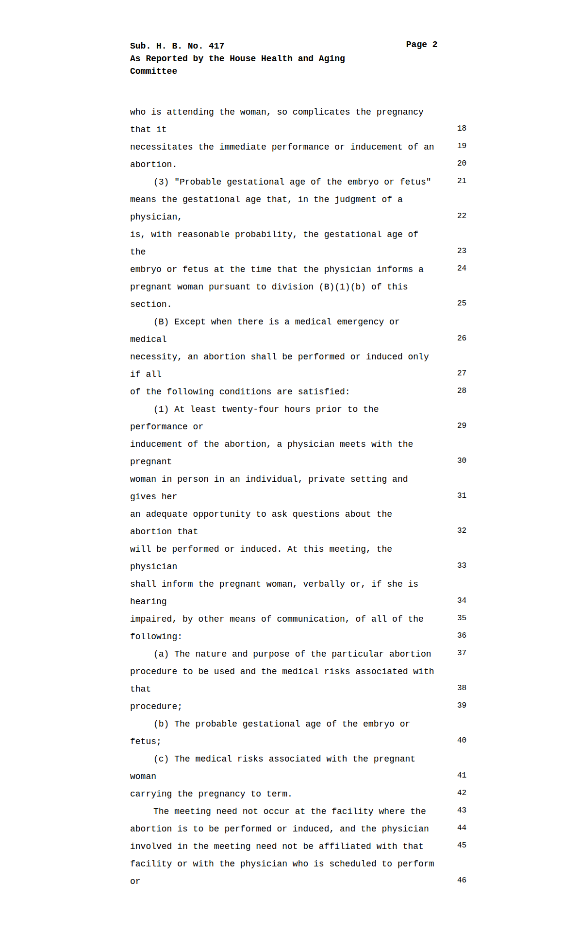Sub. H. B. No. 417
As Reported by the House Health and Aging Committee
Page 2
who is attending the woman, so complicates the pregnancy that it18
necessitates the immediate performance or inducement of an19
abortion.20
(3) "Probable gestational age of the embryo or fetus"21
means the gestational age that, in the judgment of a physician,22
is, with reasonable probability, the gestational age of the23
embryo or fetus at the time that the physician informs a24
pregnant woman pursuant to division (B)(1)(b) of this section.25
(B) Except when there is a medical emergency or medical26
necessity, an abortion shall be performed or induced only if all27
of the following conditions are satisfied:28
(1) At least twenty-four hours prior to the performance or29
inducement of the abortion, a physician meets with the pregnant30
woman in person in an individual, private setting and gives her31
an adequate opportunity to ask questions about the abortion that32
will be performed or induced. At this meeting, the physician33
shall inform the pregnant woman, verbally or, if she is hearing34
impaired, by other means of communication, of all of the35
following:36
(a) The nature and purpose of the particular abortion37
procedure to be used and the medical risks associated with that38
procedure;39
(b) The probable gestational age of the embryo or fetus;40
(c) The medical risks associated with the pregnant woman41
carrying the pregnancy to term.42
The meeting need not occur at the facility where the43
abortion is to be performed or induced, and the physician44
involved in the meeting need not be affiliated with that45
facility or with the physician who is scheduled to perform or46